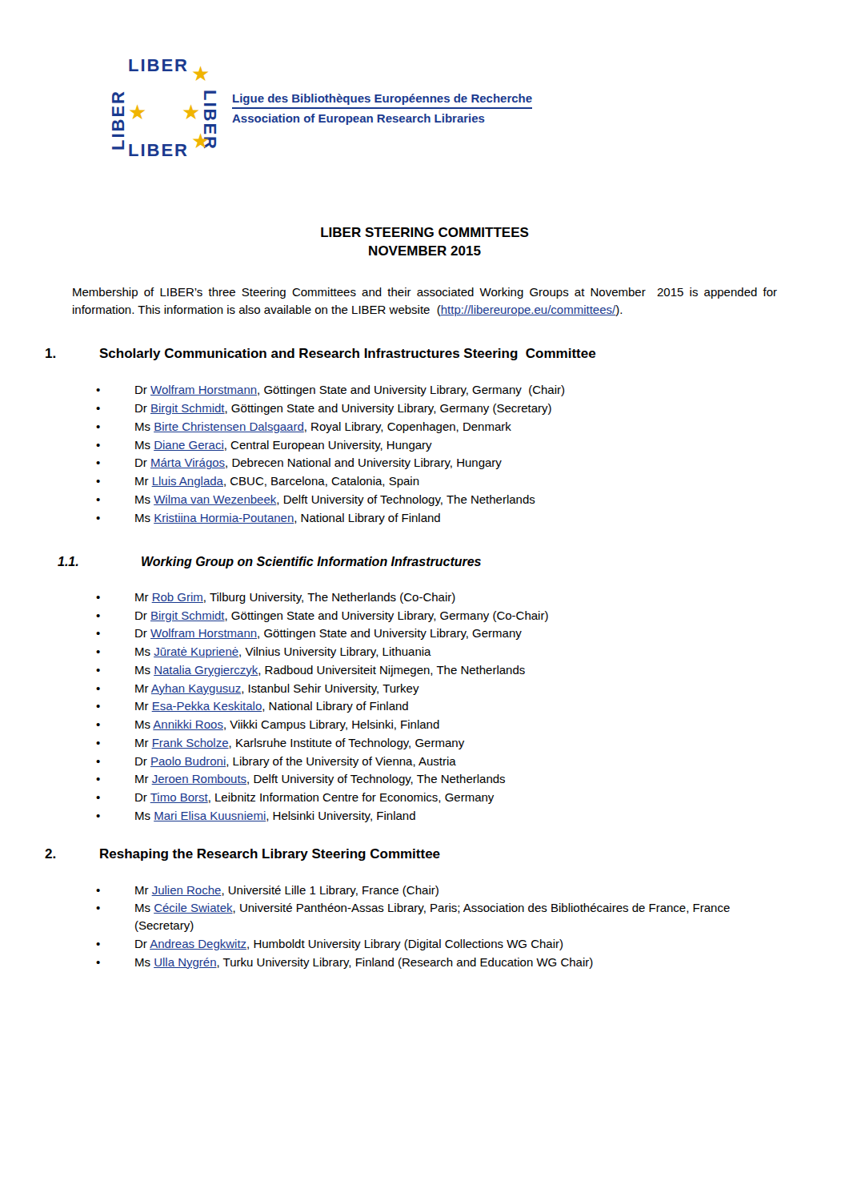LIBER LIBER LIBER LIBER ★ ★ ★ ★
Ligue des Bibliothèques Européennes de Recherche
Association of European Research Libraries
LIBER STEERING COMMITTEES
NOVEMBER 2015
Membership of LIBER’s three Steering Committees and their associated Working Groups at November 2015 is appended for information. This information is also available on the LIBER website (http://libereurope.eu/committees/).
1. Scholarly Communication and Research Infrastructures Steering Committee
Dr Wolfram Horstmann, Göttingen State and University Library, Germany (Chair)
Dr Birgit Schmidt, Göttingen State and University Library, Germany (Secretary)
Ms Birte Christensen Dalsgaard, Royal Library, Copenhagen, Denmark
Ms Diane Geraci, Central European University, Hungary
Dr Márta Virágos, Debrecen National and University Library, Hungary
Mr Lluis Anglada, CBUC, Barcelona, Catalonia, Spain
Ms Wilma van Wezenbeek, Delft University of Technology, The Netherlands
Ms Kristiina Hormia-Poutanen, National Library of Finland
1.1. Working Group on Scientific Information Infrastructures
Mr Rob Grim, Tilburg University, The Netherlands (Co-Chair)
Dr Birgit Schmidt, Göttingen State and University Library, Germany (Co-Chair)
Dr Wolfram Horstmann, Göttingen State and University Library, Germany
Ms Jūratė Kuprienė, Vilnius University Library, Lithuania
Ms Natalia Grygierczyk, Radboud Universiteit Nijmegen, The Netherlands
Mr Ayhan Kaygusuz, Istanbul Sehir University, Turkey
Mr Esa-Pekka Keskitalo, National Library of Finland
Ms Annikki Roos, Viikki Campus Library, Helsinki, Finland
Mr Frank Scholze, Karlsruhe Institute of Technology, Germany
Dr Paolo Budroni, Library of the University of Vienna, Austria
Mr Jeroen Rombouts, Delft University of Technology, The Netherlands
Dr Timo Borst, Leibnitz Information Centre for Economics, Germany
Ms Mari Elisa Kuusniemi, Helsinki University, Finland
2. Reshaping the Research Library Steering Committee
Mr Julien Roche, Université Lille 1 Library, France (Chair)
Ms Cécile Swiatek, Université Panthéon-Assas Library, Paris; Association des Bibliothécaires de France, France (Secretary)
Dr Andreas Degkwitz, Humboldt University Library (Digital Collections WG Chair)
Ms Ulla Nygrén, Turku University Library, Finland (Research and Education WG Chair)